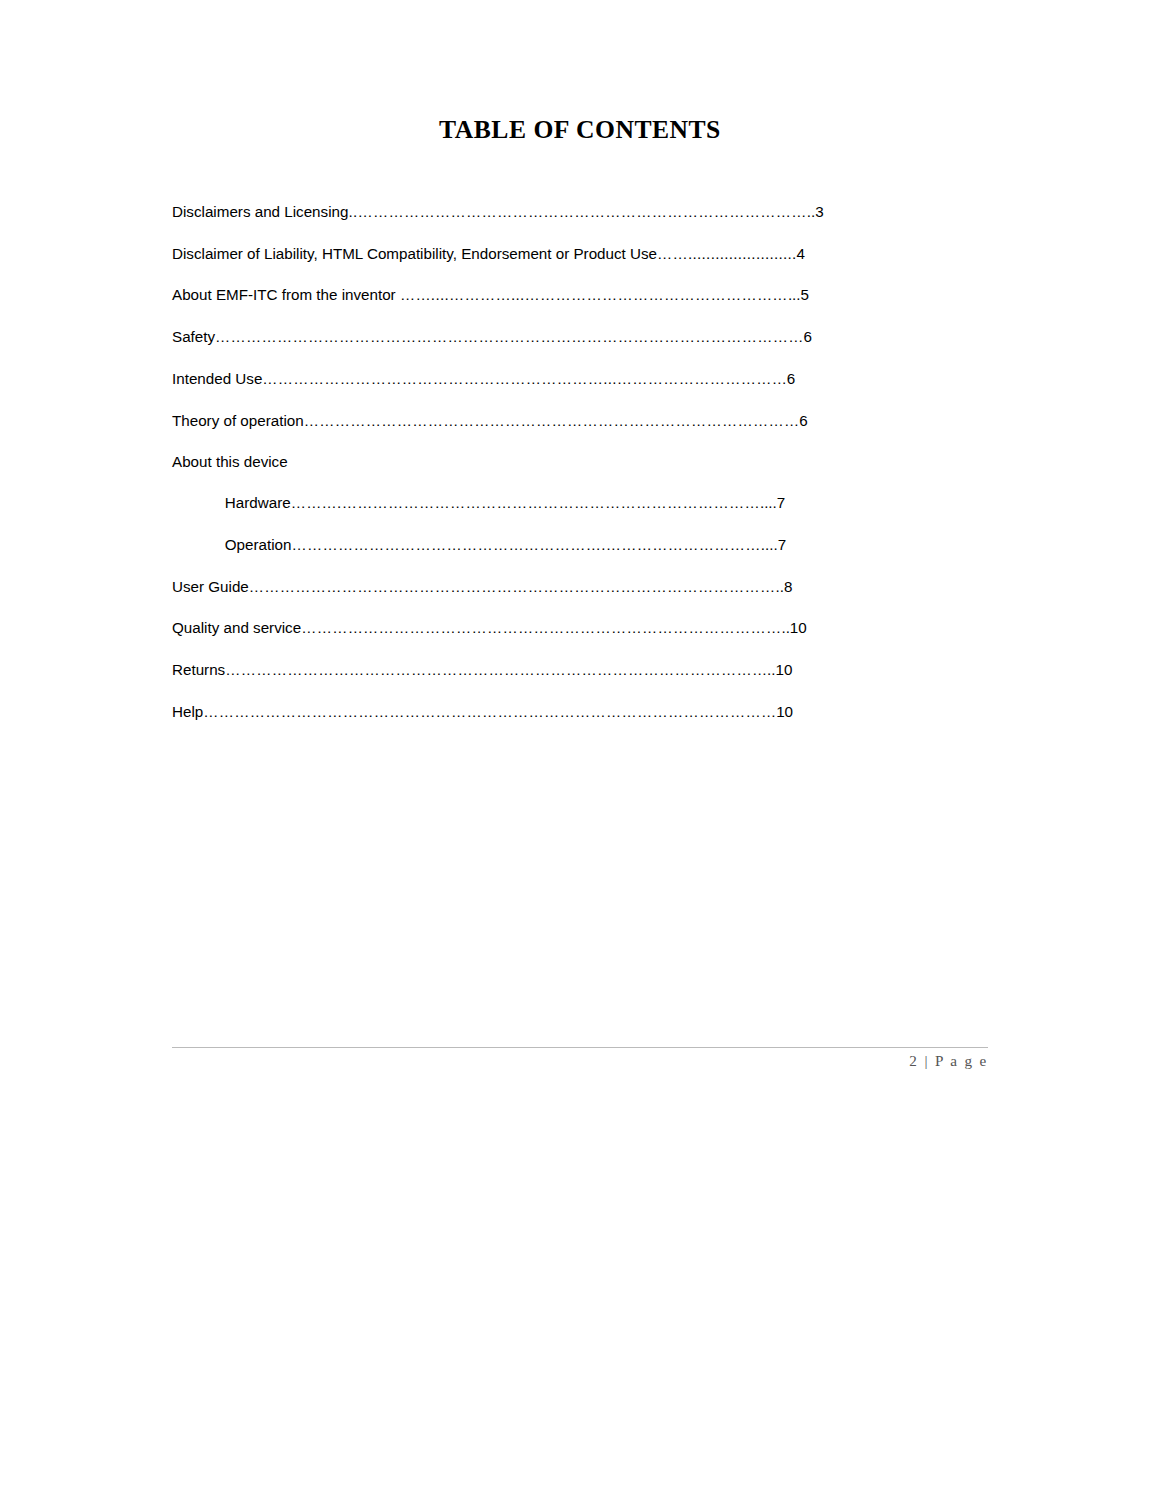TABLE OF CONTENTS
Disclaimers and Licensing..……………………………………………………………………………..3
Disclaimer of Liability, HTML Compatibility, Endorsement or Product Use……........................ 4
About EMF-ITC from the inventor ……....…………...……………………………………………...5
Safety……………………………………………………………………………………………………6
Intended Use…………………………………………………………...……………………………6
Theory of operation……………………………………………………………………………………6
About this device
Hardware……….………………………………………………………………………....7
Operation…………………………………………………….…………………………....7
User Guide…………………………………………………………………………………………..8
Quality and service…………………………………………………………………………………..10
Returns……………………………………………………………………………………………..10
Help…………………………………………………………………………………………………10
2 | P a g e